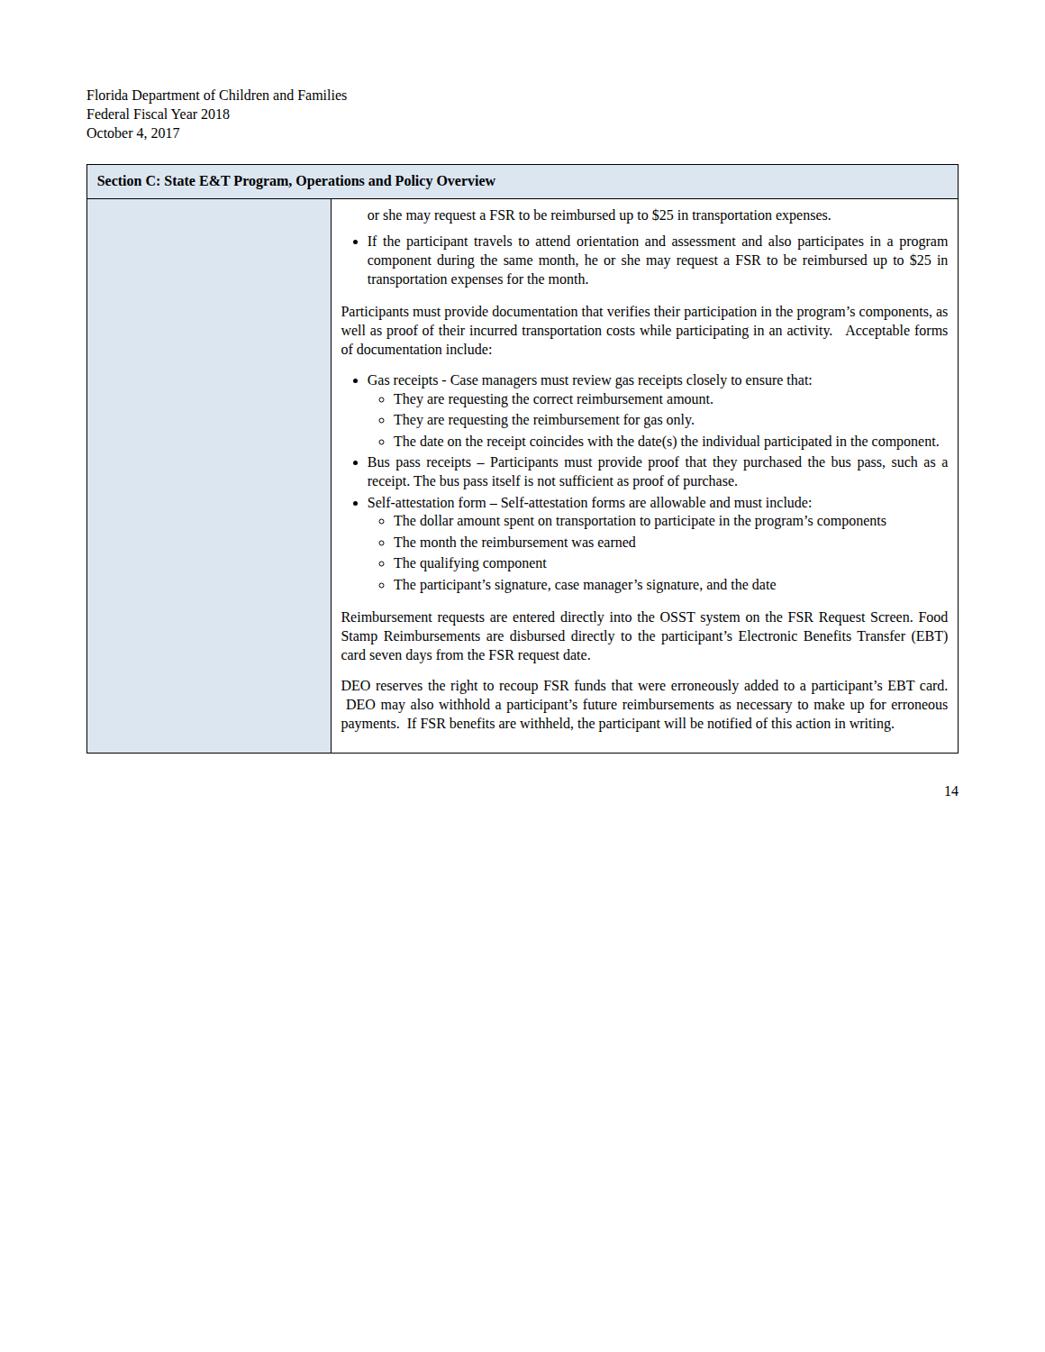Florida Department of Children and Families
Federal Fiscal Year 2018
October 4, 2017
| Section C: State E&T Program, Operations and Policy Overview |
| --- |
| | or she may request a FSR to be reimbursed up to $25 in transportation expenses. If the participant travels to attend orientation and assessment and also participates in a program component during the same month, he or she may request a FSR to be reimbursed up to $25 in transportation expenses for the month. Participants must provide documentation that verifies their participation in the program’s components, as well as proof of their incurred transportation costs while participating in an activity. Acceptable forms of documentation include: Gas receipts - Case managers must review gas receipts closely to ensure that: They are requesting the correct reimbursement amount. They are requesting the reimbursement for gas only. The date on the receipt coincides with the date(s) the individual participated in the component. Bus pass receipts – Participants must provide proof that they purchased the bus pass, such as a receipt. The bus pass itself is not sufficient as proof of purchase. Self-attestation form – Self-attestation forms are allowable and must include: The dollar amount spent on transportation to participate in the program’s components The month the reimbursement was earned The qualifying component The participant’s signature, case manager’s signature, and the date Reimbursement requests are entered directly into the OSST system on the FSR Request Screen. Food Stamp Reimbursements are disbursed directly to the participant’s Electronic Benefits Transfer (EBT) card seven days from the FSR request date. DEO reserves the right to recoup FSR funds that were erroneously added to a participant’s EBT card. DEO may also withhold a participant’s future reimbursements as necessary to make up for erroneous payments. If FSR benefits are withheld, the participant will be notified of this action in writing. |
14